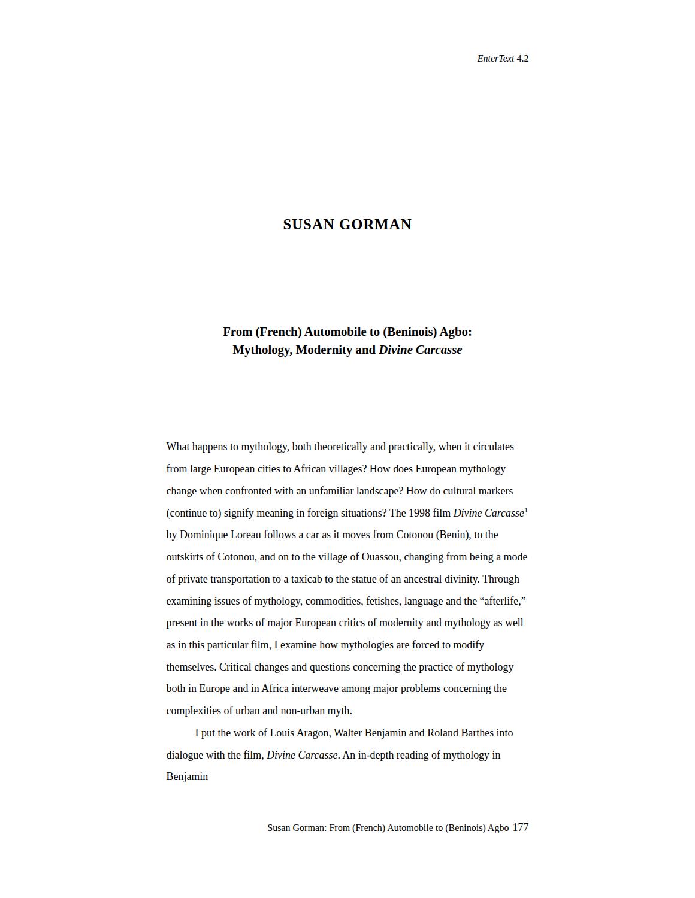EnterText 4.2
SUSAN GORMAN
From (French) Automobile to (Beninois) Agbo:
Mythology, Modernity and Divine Carcasse
What happens to mythology, both theoretically and practically, when it circulates from large European cities to African villages? How does European mythology change when confronted with an unfamiliar landscape? How do cultural markers (continue to) signify meaning in foreign situations? The 1998 film Divine Carcasse1 by Dominique Loreau follows a car as it moves from Cotonou (Benin), to the outskirts of Cotonou, and on to the village of Ouassou, changing from being a mode of private transportation to a taxicab to the statue of an ancestral divinity. Through examining issues of mythology, commodities, fetishes, language and the “afterlife,” present in the works of major European critics of modernity and mythology as well as in this particular film, I examine how mythologies are forced to modify themselves. Critical changes and questions concerning the practice of mythology both in Europe and in Africa interweave among major problems concerning the complexities of urban and non-urban myth.
I put the work of Louis Aragon, Walter Benjamin and Roland Barthes into dialogue with the film, Divine Carcasse. An in-depth reading of mythology in Benjamin
Susan Gorman: From (French) Automobile to (Beninois) Agbo 177